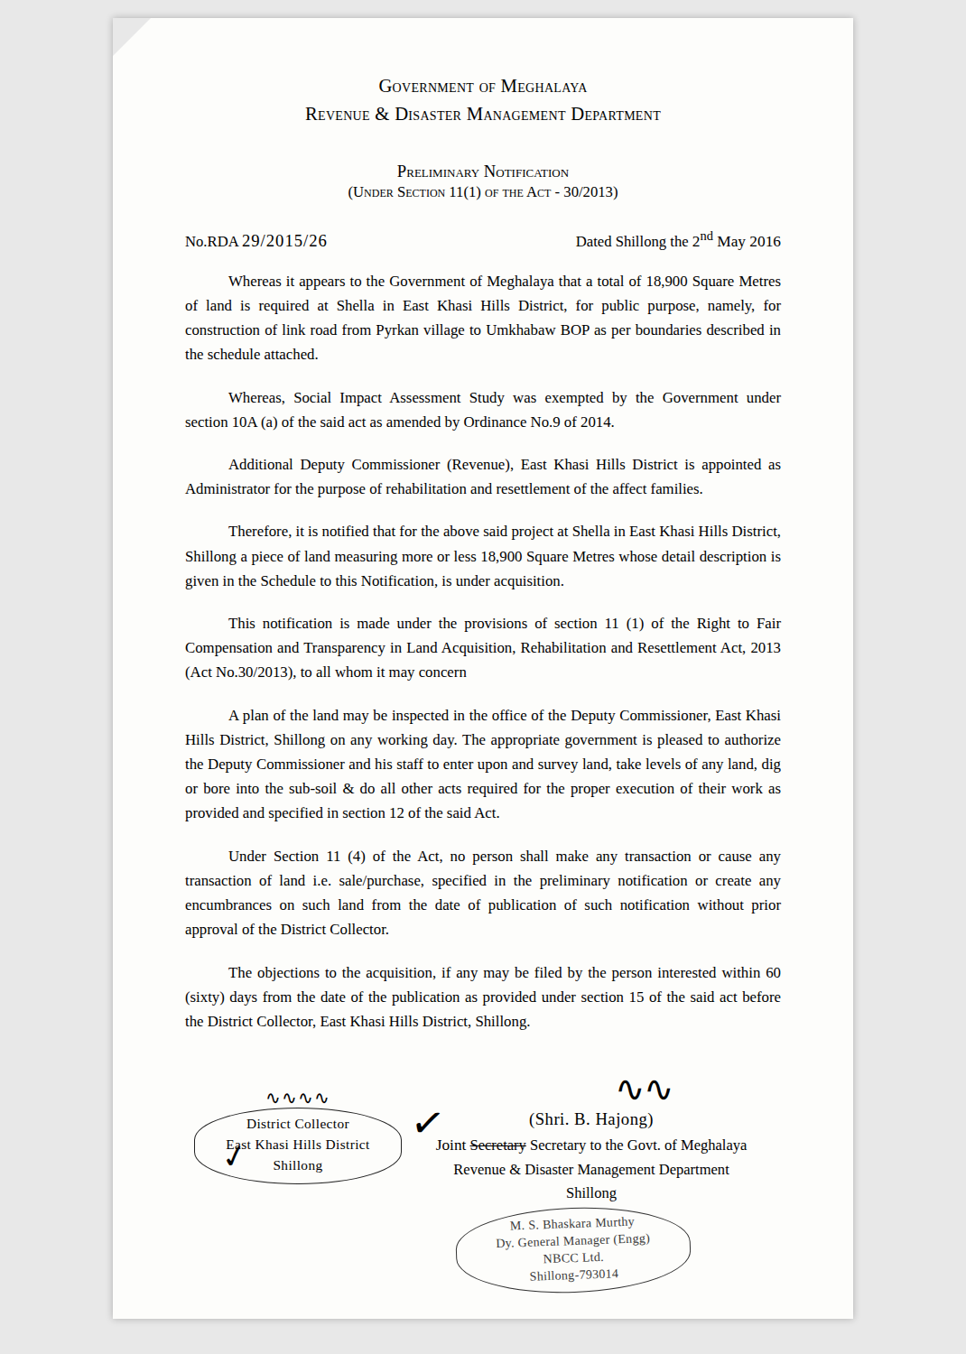Government of Meghalaya
Revenue & Disaster Management Department
Preliminary Notification
(Under Section 11(1) of the Act - 30/2013)
No.RDA 29/2015/26
Dated Shillong the 2nd May 2016
Whereas it appears to the Government of Meghalaya that a total of 18,900 Square Metres of land is required at Shella in East Khasi Hills District, for public purpose, namely, for construction of link road from Pyrkan village to Umkhabaw BOP as per boundaries described in the schedule attached.
Whereas, Social Impact Assessment Study was exempted by the Government under section 10A (a) of the said act as amended by Ordinance No.9 of 2014.
Additional Deputy Commissioner (Revenue), East Khasi Hills District is appointed as Administrator for the purpose of rehabilitation and resettlement of the affect families.
Therefore, it is notified that for the above said project at Shella in East Khasi Hills District, Shillong a piece of land measuring more or less 18,900 Square Metres whose detail description is given in the Schedule to this Notification, is under acquisition.
This notification is made under the provisions of section 11 (1) of the Right to Fair Compensation and Transparency in Land Acquisition, Rehabilitation and Resettlement Act, 2013 (Act No.30/2013), to all whom it may concern
A plan of the land may be inspected in the office of the Deputy Commissioner, East Khasi Hills District, Shillong on any working day. The appropriate government is pleased to authorize the Deputy Commissioner and his staff to enter upon and survey land, take levels of any land, dig or bore into the sub-soil & do all other acts required for the proper execution of their work as provided and specified in section 12 of the said Act.
Under Section 11 (4) of the Act, no person shall make any transaction or cause any transaction of land i.e. sale/purchase, specified in the preliminary notification or create any encumbrances on such land from the date of publication of such notification without prior approval of the District Collector.
The objections to the acquisition, if any may be filed by the person interested within 60 (sixty) days from the date of the publication as provided under section 15 of the said act before the District Collector, East Khasi Hills District, Shillong.
∿∿∿∿
District Collector East Khasi Hills District Shillong
∿∿
(Shri. B. Hajong)
Joint Secretary Secretary to the Govt. of Meghalaya
Revenue & Disaster Management Department
Shillong
✓
✓
M. S. Bhaskara Murthy
Dy. General Manager (Engg)
NBCC Ltd.
Shillong-793014